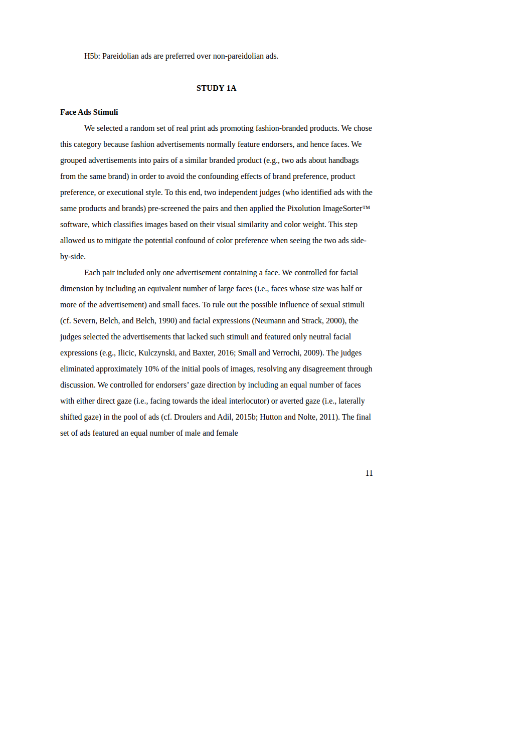H5b: Pareidolian ads are preferred over non-pareidolian ads.
STUDY 1A
Face Ads Stimuli
We selected a random set of real print ads promoting fashion-branded products. We chose this category because fashion advertisements normally feature endorsers, and hence faces. We grouped advertisements into pairs of a similar branded product (e.g., two ads about handbags from the same brand) in order to avoid the confounding effects of brand preference, product preference, or executional style. To this end, two independent judges (who identified ads with the same products and brands) pre-screened the pairs and then applied the Pixolution ImageSorter™ software, which classifies images based on their visual similarity and color weight. This step allowed us to mitigate the potential confound of color preference when seeing the two ads side-by-side.
Each pair included only one advertisement containing a face. We controlled for facial dimension by including an equivalent number of large faces (i.e., faces whose size was half or more of the advertisement) and small faces. To rule out the possible influence of sexual stimuli (cf. Severn, Belch, and Belch, 1990) and facial expressions (Neumann and Strack, 2000), the judges selected the advertisements that lacked such stimuli and featured only neutral facial expressions (e.g., Ilicic, Kulczynski, and Baxter, 2016; Small and Verrochi, 2009). The judges eliminated approximately 10% of the initial pools of images, resolving any disagreement through discussion. We controlled for endorsers’ gaze direction by including an equal number of faces with either direct gaze (i.e., facing towards the ideal interlocutor) or averted gaze (i.e., laterally shifted gaze) in the pool of ads (cf. Droulers and Adil, 2015b; Hutton and Nolte, 2011). The final set of ads featured an equal number of male and female
11